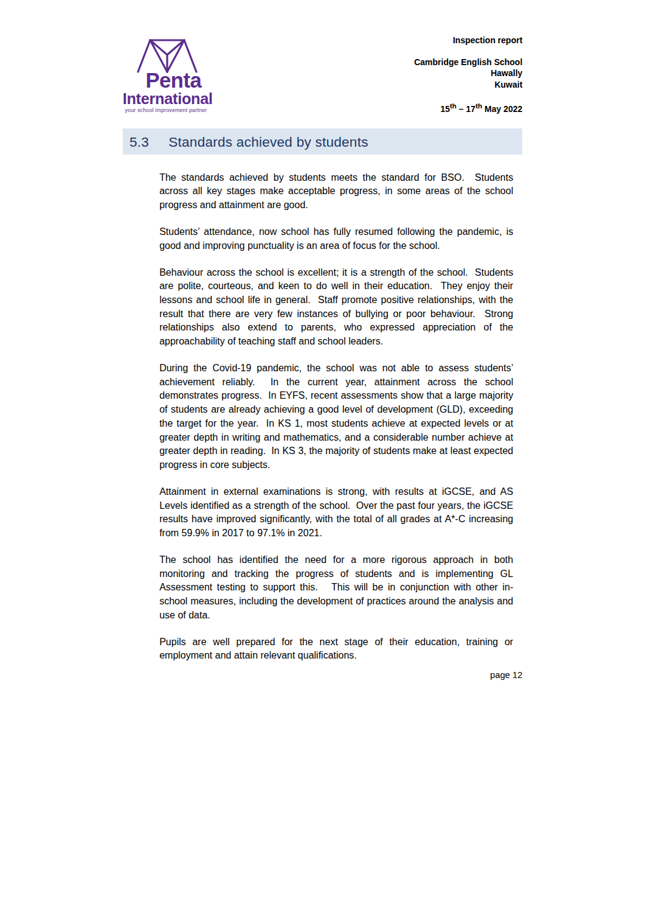Penta International your school improvement partner
Inspection report
Cambridge English School
Hawally
Kuwait
15th – 17th May 2022
5.3 Standards achieved by students
The standards achieved by students meets the standard for BSO. Students across all key stages make acceptable progress, in some areas of the school progress and attainment are good.
Students’ attendance, now school has fully resumed following the pandemic, is good and improving punctuality is an area of focus for the school.
Behaviour across the school is excellent; it is a strength of the school. Students are polite, courteous, and keen to do well in their education. They enjoy their lessons and school life in general. Staff promote positive relationships, with the result that there are very few instances of bullying or poor behaviour. Strong relationships also extend to parents, who expressed appreciation of the approachability of teaching staff and school leaders.
During the Covid-19 pandemic, the school was not able to assess students’ achievement reliably. In the current year, attainment across the school demonstrates progress. In EYFS, recent assessments show that a large majority of students are already achieving a good level of development (GLD), exceeding the target for the year. In KS 1, most students achieve at expected levels or at greater depth in writing and mathematics, and a considerable number achieve at greater depth in reading. In KS 3, the majority of students make at least expected progress in core subjects.
Attainment in external examinations is strong, with results at iGCSE, and AS Levels identified as a strength of the school. Over the past four years, the iGCSE results have improved significantly, with the total of all grades at A*-C increasing from 59.9% in 2017 to 97.1% in 2021.
The school has identified the need for a more rigorous approach in both monitoring and tracking the progress of students and is implementing GL Assessment testing to support this. This will be in conjunction with other in-school measures, including the development of practices around the analysis and use of data.
Pupils are well prepared for the next stage of their education, training or employment and attain relevant qualifications.
page 12